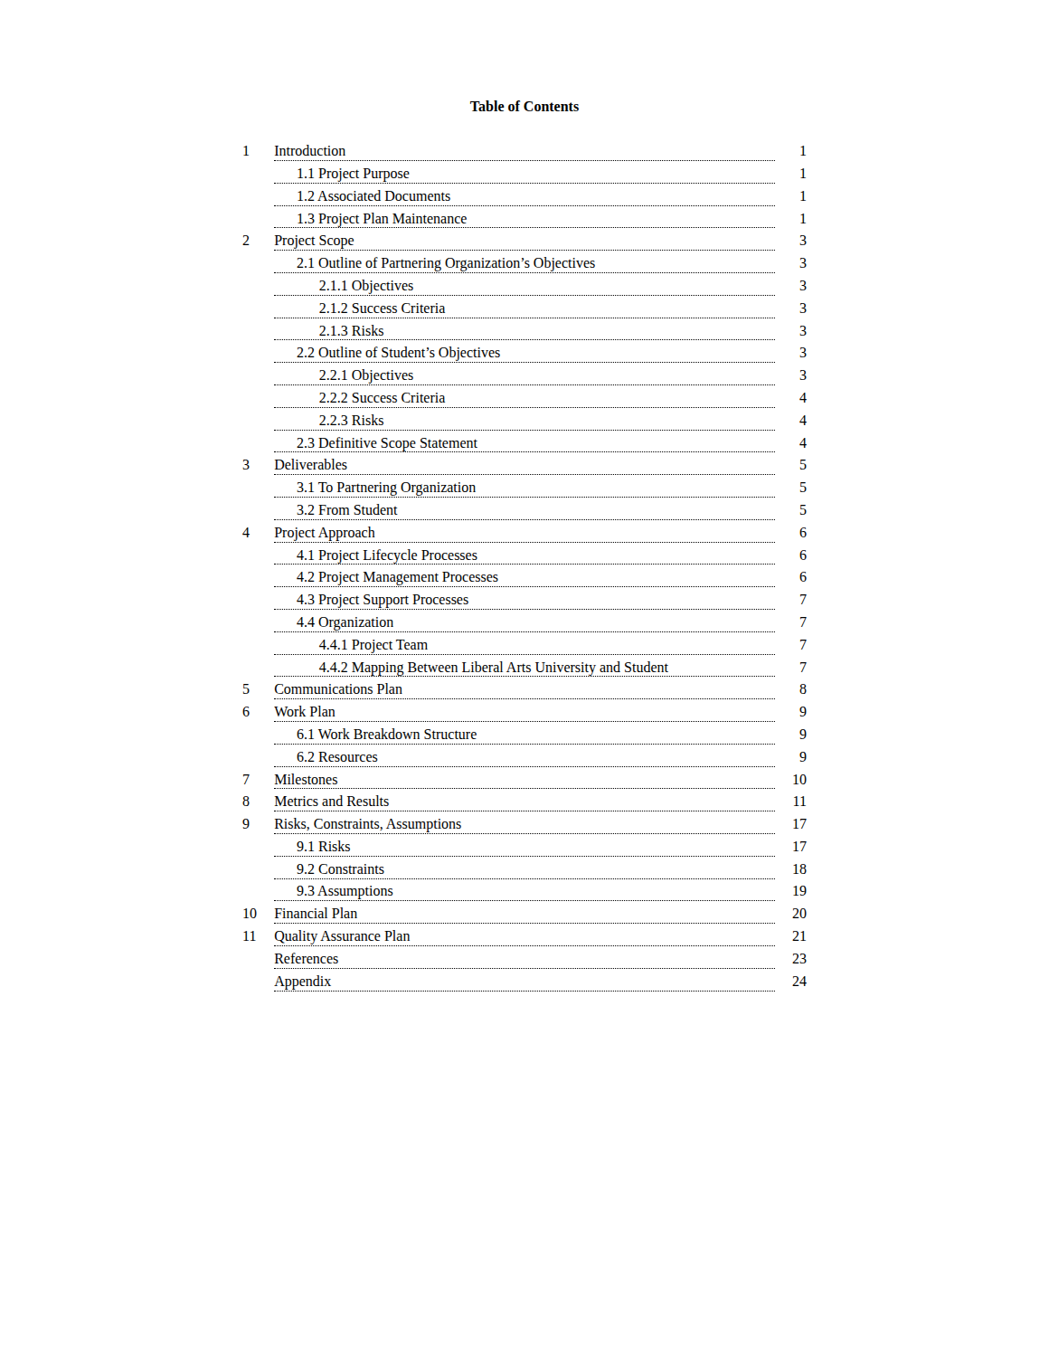Table of Contents
| 1 | Introduction | 1 |
| | 1.1 Project Purpose | 1 |
| | 1.2 Associated Documents | 1 |
| | 1.3 Project Plan Maintenance | 1 |
| 2 | Project Scope | 3 |
| | 2.1 Outline of Partnering Organization’s Objectives | 3 |
| | 2.1.1 Objectives | 3 |
| | 2.1.2 Success Criteria | 3 |
| | 2.1.3 Risks | 3 |
| | 2.2 Outline of Student’s Objectives | 3 |
| | 2.2.1 Objectives | 3 |
| | 2.2.2 Success Criteria | 4 |
| | 2.2.3 Risks | 4 |
| | 2.3 Definitive Scope Statement | 4 |
| 3 | Deliverables | 5 |
| | 3.1 To Partnering Organization | 5 |
| | 3.2 From Student | 5 |
| 4 | Project Approach | 6 |
| | 4.1 Project Lifecycle Processes | 6 |
| | 4.2 Project Management Processes | 6 |
| | 4.3 Project Support Processes | 7 |
| | 4.4 Organization | 7 |
| | 4.4.1 Project Team | 7 |
| | 4.4.2 Mapping Between Liberal Arts University and Student | 7 |
| 5 | Communications Plan | 8 |
| 6 | Work Plan | 9 |
| | 6.1 Work Breakdown Structure | 9 |
| | 6.2 Resources | 9 |
| 7 | Milestones | 10 |
| 8 | Metrics and Results | 11 |
| 9 | Risks, Constraints, Assumptions | 17 |
| | 9.1 Risks | 17 |
| | 9.2 Constraints | 18 |
| | 9.3 Assumptions | 19 |
| 10 | Financial Plan | 20 |
| 11 | Quality Assurance Plan | 21 |
| | References | 23 |
| | Appendix | 24 |